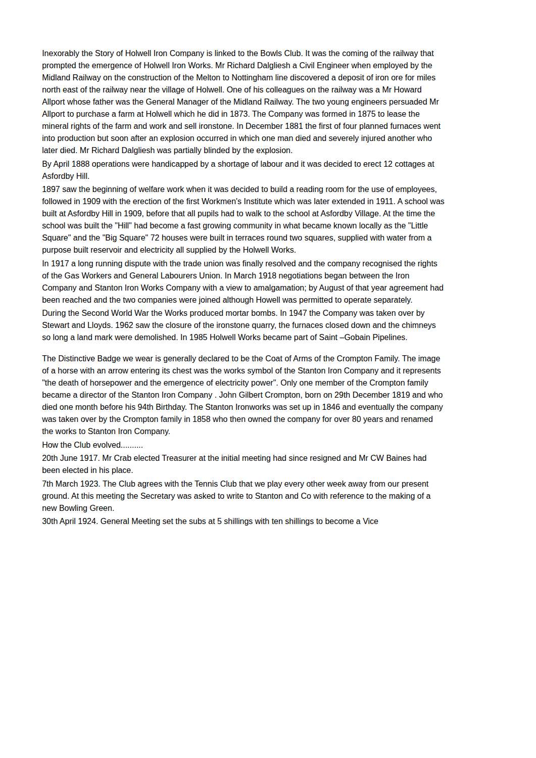Inexorably the Story of Holwell Iron Company is linked to the Bowls Club. It was the coming of the railway that prompted the emergence of Holwell Iron Works. Mr Richard Dalgliesh a Civil Engineer when employed by the Midland Railway on the construction of the Melton to Nottingham line discovered a deposit of iron ore for miles north east of the railway near the village of Holwell. One of his colleagues on the railway was a Mr Howard Allport whose father was the General Manager of the Midland Railway. The two young engineers persuaded Mr Allport to purchase a farm at Holwell which he did in 1873. The Company was formed in 1875 to lease the mineral rights of the farm and work and sell ironstone. In December 1881 the first of four planned furnaces went into production but soon after an explosion occurred in which one man died and severely injured another who later died. Mr Richard Dalgliesh was partially blinded by the explosion.
By April 1888 operations were handicapped by a shortage of labour and it was decided to erect 12 cottages at Asfordby Hill.
1897 saw the beginning of welfare work when it was decided to build a reading room for the use of employees, followed in 1909 with the erection of the first Workmen's Institute which was later extended in 1911. A school was built at Asfordby Hill in 1909, before that all pupils had to walk to the school at Asfordby Village. At the time the school was built the "Hill" had become a fast growing community in what became known locally as the "Little Square" and the "Big Square" 72 houses were built in terraces round two squares, supplied with water from a purpose built reservoir and electricity all supplied by the Holwell Works.
In 1917 a long running dispute with the trade union was finally resolved and the company recognised the rights of the Gas Workers and General Labourers Union. In March 1918 negotiations began between the Iron Company and Stanton Iron Works Company with a view to amalgamation; by August of that year agreement had been reached and the two companies were joined although Howell was permitted to operate separately.
During the Second World War the Works produced mortar bombs. In 1947 the Company was taken over by Stewart and Lloyds. 1962 saw the closure of the ironstone quarry, the furnaces closed down and the chimneys so long a land mark were demolished. In 1985 Holwell Works became part of Saint –Gobain Pipelines.
The Distinctive Badge we wear is generally declared to be the Coat of Arms of the Crompton Family. The image of a horse with an arrow entering its chest was the works symbol of the Stanton Iron Company and it represents "the death of horsepower and the emergence of electricity power". Only one member of the Crompton family became a director of the Stanton Iron Company . John Gilbert Crompton, born on 29th December 1819 and who died one month before his 94th Birthday. The Stanton Ironworks was set up in 1846 and eventually the company was taken over by the Crompton family in 1858 who then owned the company for over 80 years and renamed the works to Stanton Iron Company.
How the Club evolved..........
20th June 1917. Mr Crab elected Treasurer at the initial meeting had since resigned and Mr CW Baines had been elected in his place.
7th March 1923. The Club agrees with the Tennis Club that we play every other week away from our present ground. At this meeting the Secretary was asked to write to Stanton and Co with reference to the making of a new Bowling Green.
30th April 1924. General Meeting set the subs at 5 shillings with ten shillings to become a Vice